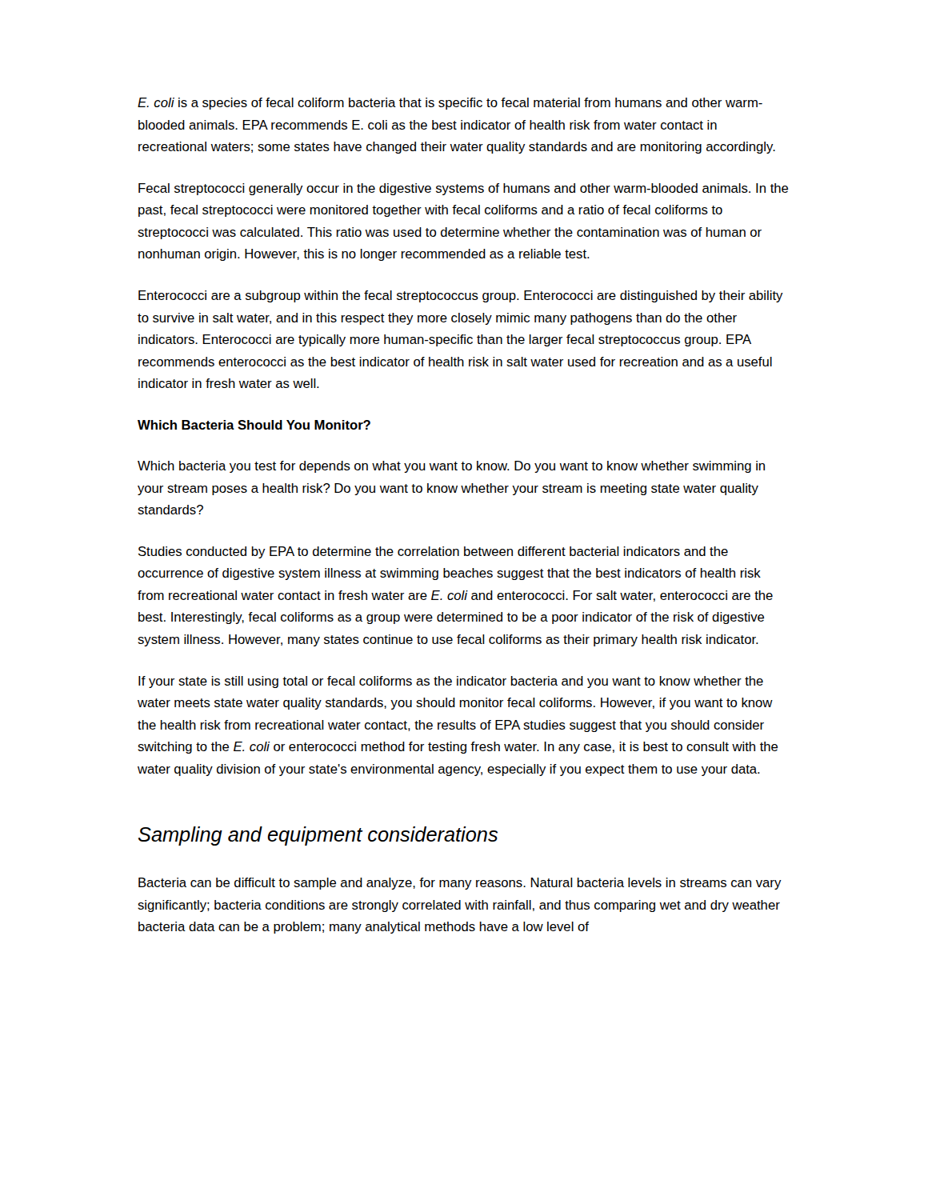E. coli is a species of fecal coliform bacteria that is specific to fecal material from humans and other warm-blooded animals. EPA recommends E. coli as the best indicator of health risk from water contact in recreational waters; some states have changed their water quality standards and are monitoring accordingly.
Fecal streptococci generally occur in the digestive systems of humans and other warm-blooded animals. In the past, fecal streptococci were monitored together with fecal coliforms and a ratio of fecal coliforms to streptococci was calculated. This ratio was used to determine whether the contamination was of human or nonhuman origin. However, this is no longer recommended as a reliable test.
Enterococci are a subgroup within the fecal streptococcus group. Enterococci are distinguished by their ability to survive in salt water, and in this respect they more closely mimic many pathogens than do the other indicators. Enterococci are typically more human-specific than the larger fecal streptococcus group. EPA recommends enterococci as the best indicator of health risk in salt water used for recreation and as a useful indicator in fresh water as well.
Which Bacteria Should You Monitor?
Which bacteria you test for depends on what you want to know. Do you want to know whether swimming in your stream poses a health risk? Do you want to know whether your stream is meeting state water quality standards?
Studies conducted by EPA to determine the correlation between different bacterial indicators and the occurrence of digestive system illness at swimming beaches suggest that the best indicators of health risk from recreational water contact in fresh water are E. coli and enterococci. For salt water, enterococci are the best. Interestingly, fecal coliforms as a group were determined to be a poor indicator of the risk of digestive system illness. However, many states continue to use fecal coliforms as their primary health risk indicator.
If your state is still using total or fecal coliforms as the indicator bacteria and you want to know whether the water meets state water quality standards, you should monitor fecal coliforms. However, if you want to know the health risk from recreational water contact, the results of EPA studies suggest that you should consider switching to the E. coli or enterococci method for testing fresh water. In any case, it is best to consult with the water quality division of your state's environmental agency, especially if you expect them to use your data.
Sampling and equipment considerations
Bacteria can be difficult to sample and analyze, for many reasons. Natural bacteria levels in streams can vary significantly; bacteria conditions are strongly correlated with rainfall, and thus comparing wet and dry weather bacteria data can be a problem; many analytical methods have a low level of